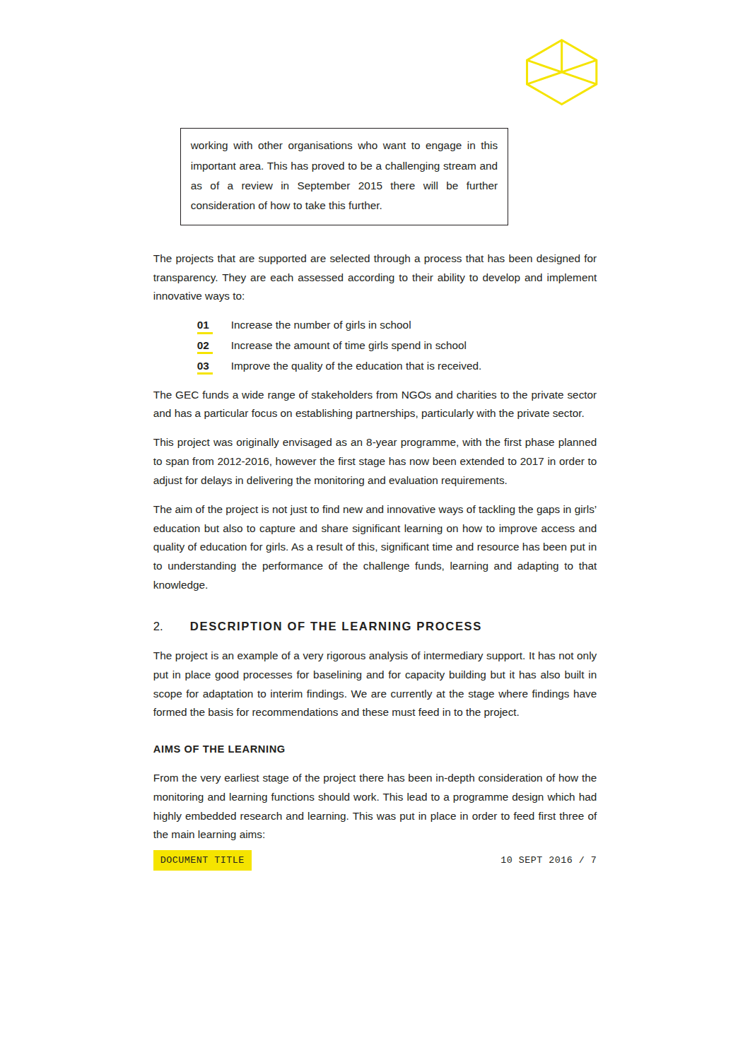working with other organisations who want to engage in this important area. This has proved to be a challenging stream and as of a review in September 2015 there will be further consideration of how to take this further.
The projects that are supported are selected through a process that has been designed for transparency. They are each assessed according to their ability to develop and implement innovative ways to:
01 Increase the number of girls in school
02 Increase the amount of time girls spend in school
03 Improve the quality of the education that is received.
The GEC funds a wide range of stakeholders from NGOs and charities to the private sector and has a particular focus on establishing partnerships, particularly with the private sector.
This project was originally envisaged as an 8-year programme, with the first phase planned to span from 2012-2016, however the first stage has now been extended to 2017 in order to adjust for delays in delivering the monitoring and evaluation requirements.
The aim of the project is not just to find new and innovative ways of tackling the gaps in girls’ education but also to capture and share significant learning on how to improve access and quality of education for girls. As a result of this, significant time and resource has been put in to understanding the performance of the challenge funds, learning and adapting to that knowledge.
2. Description of the learning process
The project is an example of a very rigorous analysis of intermediary support. It has not only put in place good processes for baselining and for capacity building but it has also built in scope for adaptation to interim findings. We are currently at the stage where findings have formed the basis for recommendations and these must feed in to the project.
Aims of the learning
From the very earliest stage of the project there has been in-depth consideration of how the monitoring and learning functions should work. This lead to a programme design which had highly embedded research and learning. This was put in place in order to feed first three of the main learning aims:
DOCUMENT TITLE 10 SEPT 2016 / 7